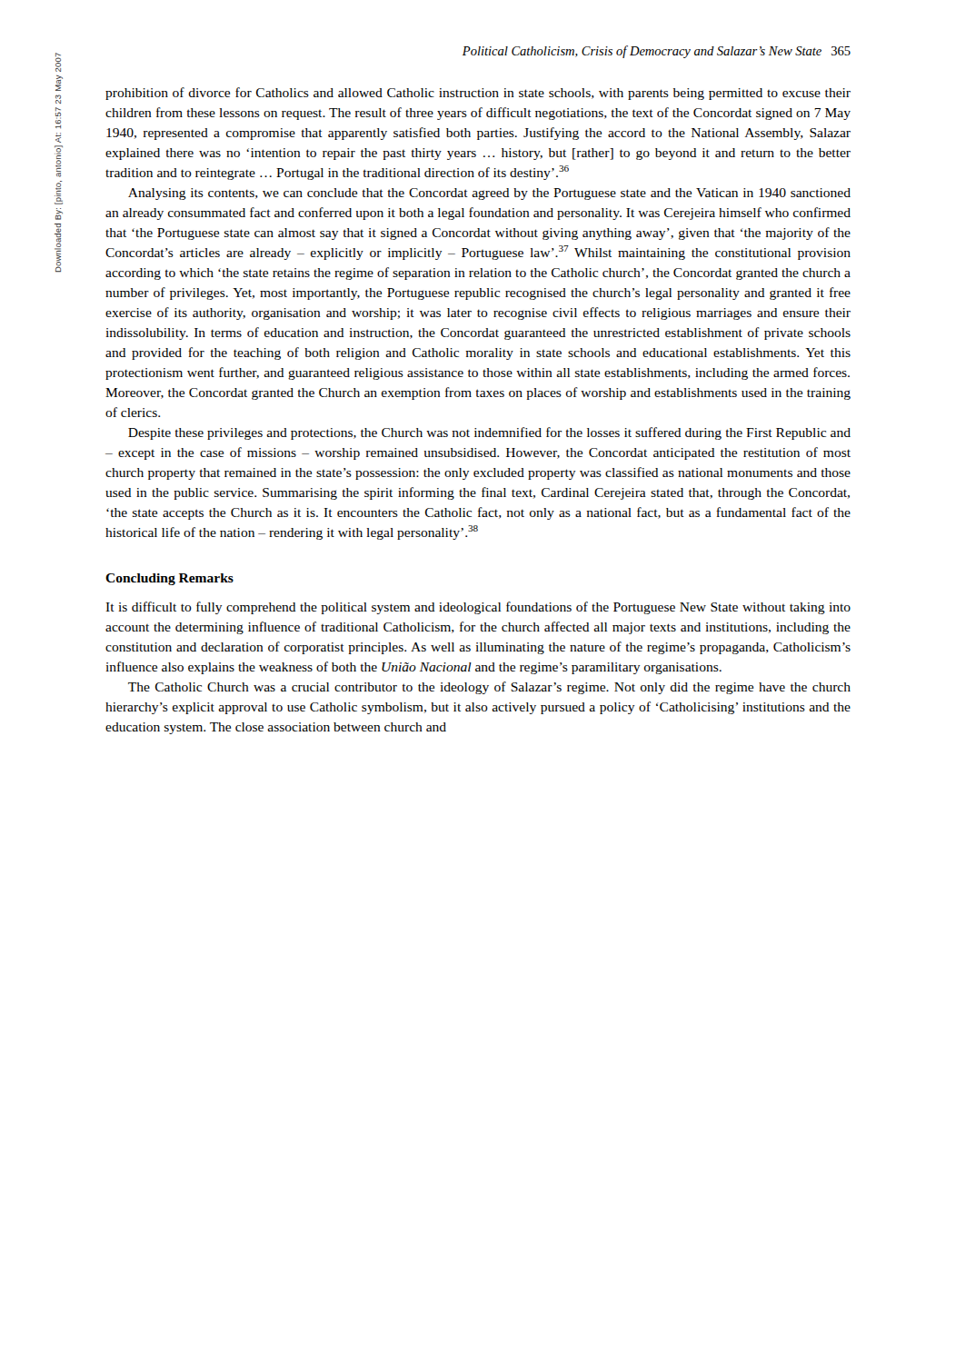Downloaded By: [pinto, antonio] At: 16:57 23 May 2007
Political Catholicism, Crisis of Democracy and Salazar’s New State365
prohibition of divorce for Catholics and allowed Catholic instruction in state schools, with parents being permitted to excuse their children from these lessons on request. The result of three years of difficult negotiations, the text of the Concordat signed on 7 May 1940, represented a compromise that apparently satisfied both parties. Justifying the accord to the National Assembly, Salazar explained there was no ‘intention to repair the past thirty years … history, but [rather] to go beyond it and return to the better tradition and to reintegrate … Portugal in the traditional direction of its destiny’.36
Analysing its contents, we can conclude that the Concordat agreed by the Portuguese state and the Vatican in 1940 sanctioned an already consummated fact and conferred upon it both a legal foundation and personality. It was Cerejeira himself who confirmed that ‘the Portuguese state can almost say that it signed a Concordat without giving anything away’, given that ‘the majority of the Concordat’s articles are already – explicitly or implicitly – Portuguese law’.37 Whilst maintaining the constitutional provision according to which ‘the state retains the regime of separation in relation to the Catholic church’, the Concordat granted the church a number of privileges. Yet, most importantly, the Portuguese republic recognised the church’s legal personality and granted it free exercise of its authority, organisation and worship; it was later to recognise civil effects to religious marriages and ensure their indissolubility. In terms of education and instruction, the Concordat guaranteed the unrestricted establishment of private schools and provided for the teaching of both religion and Catholic morality in state schools and educational establishments. Yet this protectionism went further, and guaranteed religious assistance to those within all state establishments, including the armed forces. Moreover, the Concordat granted the Church an exemption from taxes on places of worship and establishments used in the training of clerics.
Despite these privileges and protections, the Church was not indemnified for the losses it suffered during the First Republic and – except in the case of missions – worship remained unsubsidised. However, the Concordat anticipated the restitution of most church property that remained in the state’s possession: the only excluded property was classified as national monuments and those used in the public service. Summarising the spirit informing the final text, Cardinal Cerejeira stated that, through the Concordat, ‘the state accepts the Church as it is. It encounters the Catholic fact, not only as a national fact, but as a fundamental fact of the historical life of the nation – rendering it with legal personality’.38
Concluding Remarks
It is difficult to fully comprehend the political system and ideological foundations of the Portuguese New State without taking into account the determining influence of traditional Catholicism, for the church affected all major texts and institutions, including the constitution and declaration of corporatist principles. As well as illuminating the nature of the regime’s propaganda, Catholicism’s influence also explains the weakness of both the União Nacional and the regime’s paramilitary organisations.
The Catholic Church was a crucial contributor to the ideology of Salazar’s regime. Not only did the regime have the church hierarchy’s explicit approval to use Catholic symbolism, but it also actively pursued a policy of ‘Catholicising’ institutions and the education system. The close association between church and